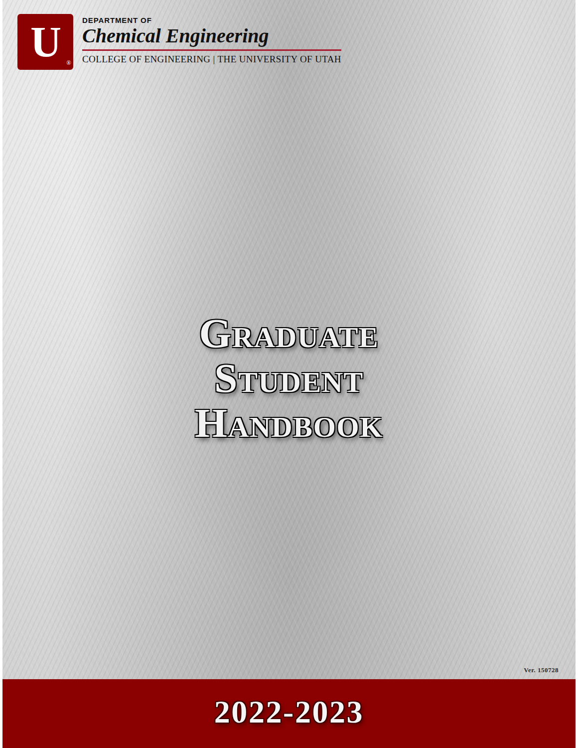U®
Department of
Chemical Engineering
College of Engineering | The University of Utah
Graduate
Student
Handbook
Ver. 150728
2022-2023